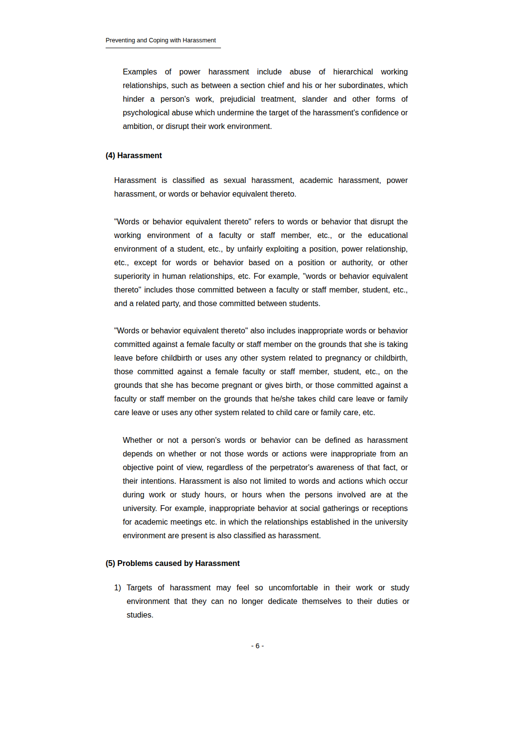Preventing and Coping with Harassment
Examples of power harassment include abuse of hierarchical working relationships, such as between a section chief and his or her subordinates, which hinder a person's work, prejudicial treatment, slander and other forms of psychological abuse which undermine the target of the harassment's confidence or ambition, or disrupt their work environment.
(4) Harassment
Harassment is classified as sexual harassment, academic harassment, power harassment, or words or behavior equivalent thereto.
"Words or behavior equivalent thereto" refers to words or behavior that disrupt the working environment of a faculty or staff member, etc., or the educational environment of a student, etc., by unfairly exploiting a position, power relationship, etc., except for words or behavior based on a position or authority, or other superiority in human relationships, etc. For example, "words or behavior equivalent thereto" includes those committed between a faculty or staff member, student, etc., and a related party, and those committed between students.
"Words or behavior equivalent thereto" also includes inappropriate words or behavior committed against a female faculty or staff member on the grounds that she is taking leave before childbirth or uses any other system related to pregnancy or childbirth, those committed against a female faculty or staff member, student, etc., on the grounds that she has become pregnant or gives birth, or those committed against a faculty or staff member on the grounds that he/she takes child care leave or family care leave or uses any other system related to child care or family care, etc.
Whether or not a person's words or behavior can be defined as harassment depends on whether or not those words or actions were inappropriate from an objective point of view, regardless of the perpetrator's awareness of that fact, or their intentions. Harassment is also not limited to words and actions which occur during work or study hours, or hours when the persons involved are at the university. For example, inappropriate behavior at social gatherings or receptions for academic meetings etc. in which the relationships established in the university environment are present is also classified as harassment.
(5) Problems caused by Harassment
1) Targets of harassment may feel so uncomfortable in their work or study environment that they can no longer dedicate themselves to their duties or studies.
- 6 -